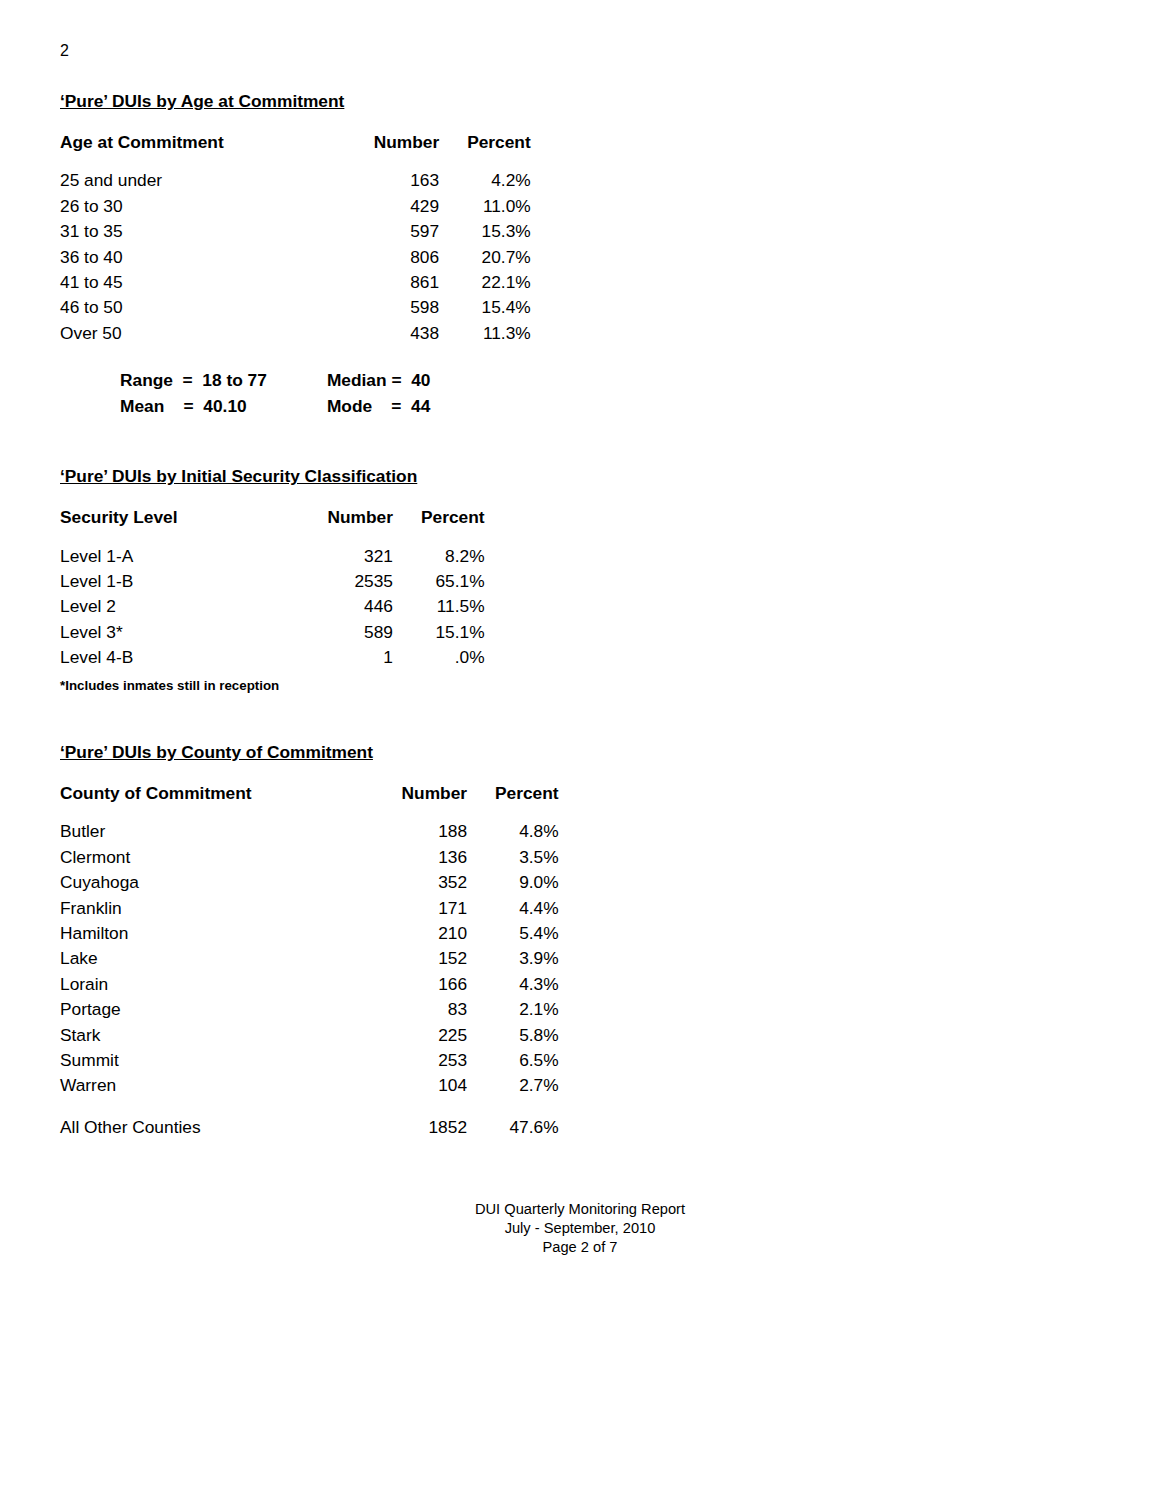2
‘Pure’ DUIs by Age at Commitment
| Age at Commitment | Number | Percent |
| --- | --- | --- |
| 25 and under | 163 | 4.2% |
| 26 to 30 | 429 | 11.0% |
| 31 to 35 | 597 | 15.3% |
| 36 to 40 | 806 | 20.7% |
| 41 to 45 | 861 | 22.1% |
| 46 to 50 | 598 | 15.4% |
| Over 50 | 438 | 11.3% |
| Range = 18 to 77 | Median = 40 |
| Mean = 40.10 | Mode = 44 |
‘Pure’ DUIs by Initial Security Classification
| Security Level | Number | Percent |
| --- | --- | --- |
| Level 1-A | 321 | 8.2% |
| Level 1-B | 2535 | 65.1% |
| Level 2 | 446 | 11.5% |
| Level 3* | 589 | 15.1% |
| Level 4-B | 1 | .0% |
*Includes inmates still in reception
‘Pure’ DUIs by County of Commitment
| County of Commitment | Number | Percent |
| --- | --- | --- |
| Butler | 188 | 4.8% |
| Clermont | 136 | 3.5% |
| Cuyahoga | 352 | 9.0% |
| Franklin | 171 | 4.4% |
| Hamilton | 210 | 5.4% |
| Lake | 152 | 3.9% |
| Lorain | 166 | 4.3% |
| Portage | 83 | 2.1% |
| Stark | 225 | 5.8% |
| Summit | 253 | 6.5% |
| Warren | 104 | 2.7% |
| All Other Counties | 1852 | 47.6% |
DUI Quarterly Monitoring Report
July - September, 2010
Page 2 of 7